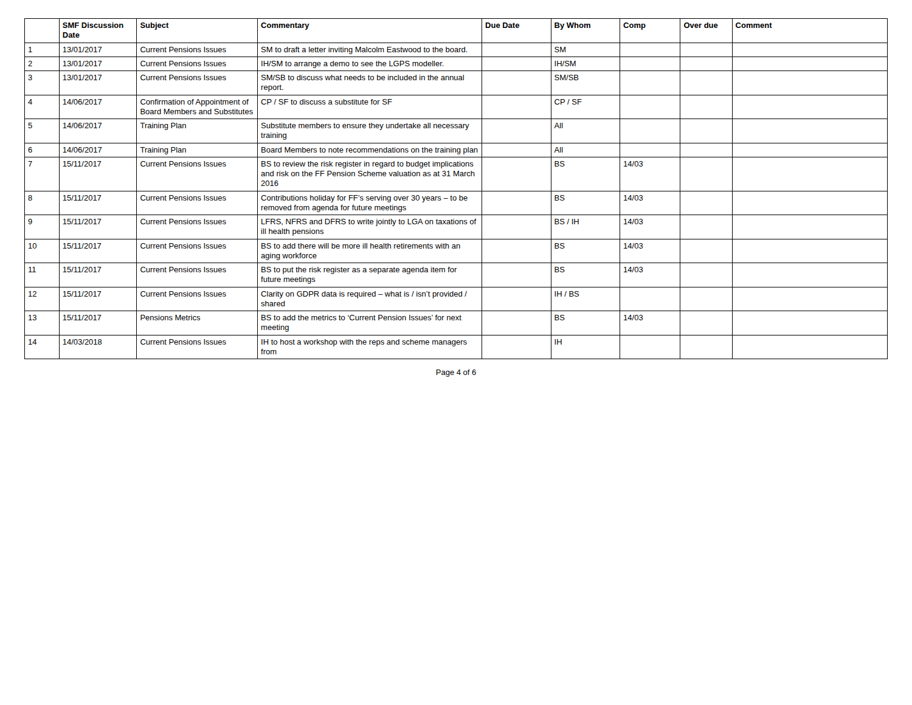| | SMF Discussion Date | Subject | Commentary | Due Date | By Whom | Comp | Over due | Comment |
| --- | --- | --- | --- | --- | --- | --- | --- | --- |
| 1 | 13/01/2017 | Current Pensions Issues | SM to draft a letter inviting Malcolm Eastwood to the board. | | SM | | | |
| 2 | 13/01/2017 | Current Pensions Issues | IH/SM to arrange a demo to see the LGPS modeller. | | IH/SM | | | |
| 3 | 13/01/2017 | Current Pensions Issues | SM/SB to discuss what needs to be included in the annual report. | | SM/SB | | | |
| 4 | 14/06/2017 | Confirmation of Appointment of Board Members and Substitutes | CP / SF to discuss a substitute for SF | | CP / SF | | | |
| 5 | 14/06/2017 | Training Plan | Substitute members to ensure they undertake all necessary training | | All | | | |
| 6 | 14/06/2017 | Training Plan | Board Members to note recommendations on the training plan | | All | | | |
| 7 | 15/11/2017 | Current Pensions Issues | BS to review the risk register in regard to budget implications and risk on the FF Pension Scheme valuation as at 31 March 2016 | | BS | 14/03 | | |
| 8 | 15/11/2017 | Current Pensions Issues | Contributions holiday for FF’s serving over 30 years – to be removed from agenda for future meetings | | BS | 14/03 | | |
| 9 | 15/11/2017 | Current Pensions Issues | LFRS, NFRS and DFRS to write jointly to LGA on taxations of ill health pensions | | BS / IH | 14/03 | | |
| 10 | 15/11/2017 | Current Pensions Issues | BS to add there will be more ill health retirements with an aging workforce | | BS | 14/03 | | |
| 11 | 15/11/2017 | Current Pensions Issues | BS to put the risk register as a separate agenda item for future meetings | | BS | 14/03 | | |
| 12 | 15/11/2017 | Current Pensions Issues | Clarity on GDPR data is required – what is / isn’t provided / shared | | IH / BS | | | |
| 13 | 15/11/2017 | Pensions Metrics | BS to add the metrics to ‘Current Pension Issues’ for next meeting | | BS | 14/03 | | |
| 14 | 14/03/2018 | Current Pensions Issues | IH to host a workshop with the reps and scheme managers from | | IH | | | |
Page 4 of 6